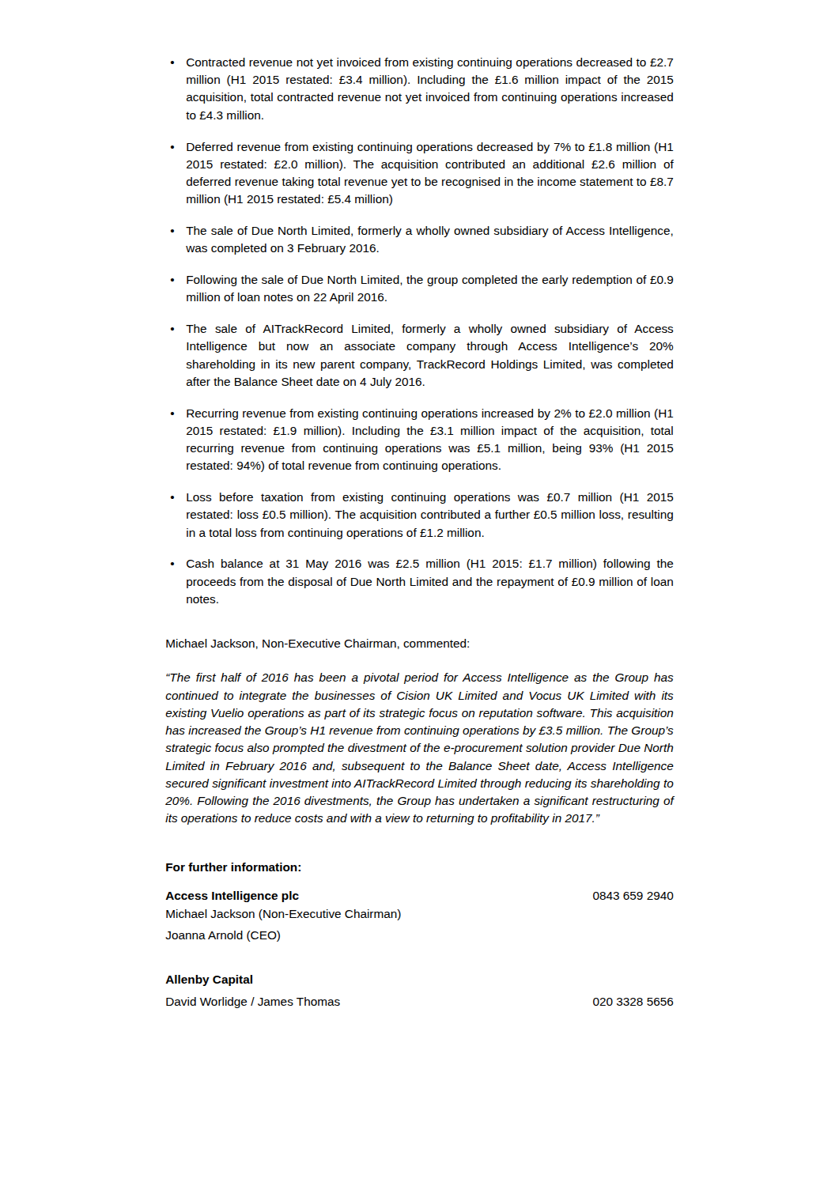Contracted revenue not yet invoiced from existing continuing operations decreased to £2.7 million (H1 2015 restated: £3.4 million). Including the £1.6 million impact of the 2015 acquisition, total contracted revenue not yet invoiced from continuing operations increased to £4.3 million.
Deferred revenue from existing continuing operations decreased by 7% to £1.8 million (H1 2015 restated: £2.0 million). The acquisition contributed an additional £2.6 million of deferred revenue taking total revenue yet to be recognised in the income statement to £8.7 million (H1 2015 restated: £5.4 million)
The sale of Due North Limited, formerly a wholly owned subsidiary of Access Intelligence, was completed on 3 February 2016.
Following the sale of Due North Limited, the group completed the early redemption of £0.9 million of loan notes on 22 April 2016.
The sale of AITrackRecord Limited, formerly a wholly owned subsidiary of Access Intelligence but now an associate company through Access Intelligence’s 20% shareholding in its new parent company, TrackRecord Holdings Limited, was completed after the Balance Sheet date on 4 July 2016.
Recurring revenue from existing continuing operations increased by 2% to £2.0 million (H1 2015 restated: £1.9 million). Including the £3.1 million impact of the acquisition, total recurring revenue from continuing operations was £5.1 million, being 93% (H1 2015 restated: 94%) of total revenue from continuing operations.
Loss before taxation from existing continuing operations was £0.7 million (H1 2015 restated: loss £0.5 million). The acquisition contributed a further £0.5 million loss, resulting in a total loss from continuing operations of £1.2 million.
Cash balance at 31 May 2016 was £2.5 million (H1 2015: £1.7 million) following the proceeds from the disposal of Due North Limited and the repayment of £0.9 million of loan notes.
Michael Jackson, Non-Executive Chairman, commented:
“The first half of 2016 has been a pivotal period for Access Intelligence as the Group has continued to integrate the businesses of Cision UK Limited and Vocus UK Limited with its existing Vuelio operations as part of its strategic focus on reputation software. This acquisition has increased the Group’s H1 revenue from continuing operations by £3.5 million. The Group’s strategic focus also prompted the divestment of the e-procurement solution provider Due North Limited in February 2016 and, subsequent to the Balance Sheet date, Access Intelligence secured significant investment into AITrackRecord Limited through reducing its shareholding to 20%. Following the 2016 divestments, the Group has undertaken a significant restructuring of its operations to reduce costs and with a view to returning to profitability in 2017.”
For further information:
Access Intelligence plc 0843 659 2940
Michael Jackson (Non-Executive Chairman)
Joanna Arnold (CEO)
Allenby Capital
David Worlidge / James Thomas 020 3328 5656